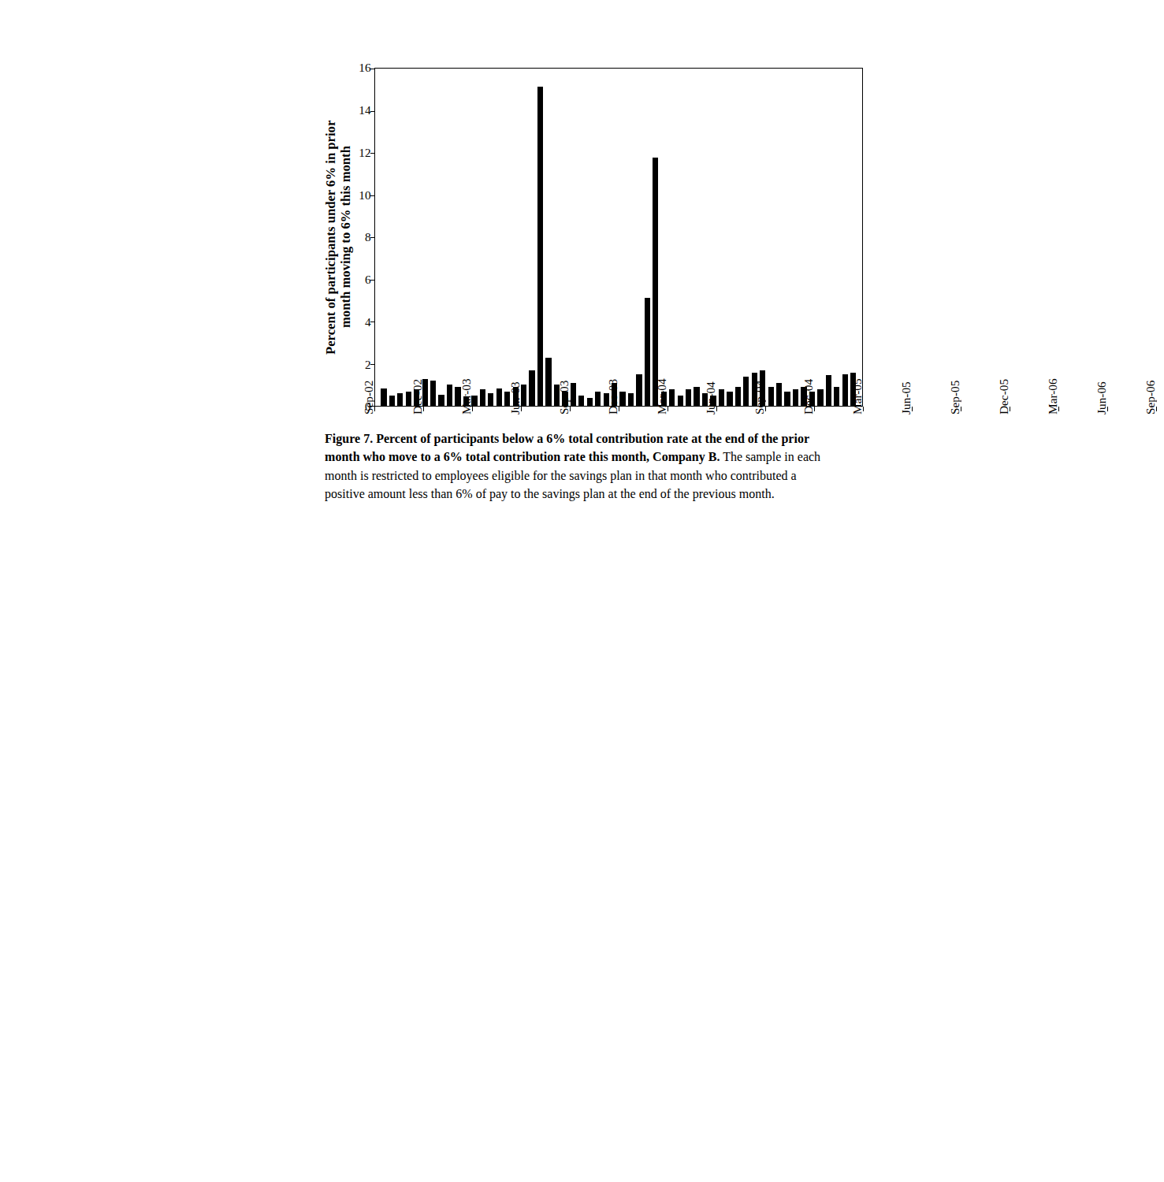Percent of participants under 6% in prior
month moving to 6% this month
16 14 12 10 8 6 4 2 0
Sep-02
Dec-02
Mar-03
Jun-03
Sep-03
Dec-03
Mar-04
Jun-04
Sep-04
Dec-04
Mar-05
Jun-05
Sep-05
Dec-05
Mar-06
Jun-06
Sep-06
Dec-06
Figure 7. Percent of participants below a 6% total contribution rate at the end of the prior month who move to a 6% total contribution rate this month, Company B. The sample in each month is restricted to employees eligible for the savings plan in that month who contributed a positive amount less than 6% of pay to the savings plan at the end of the previous month.